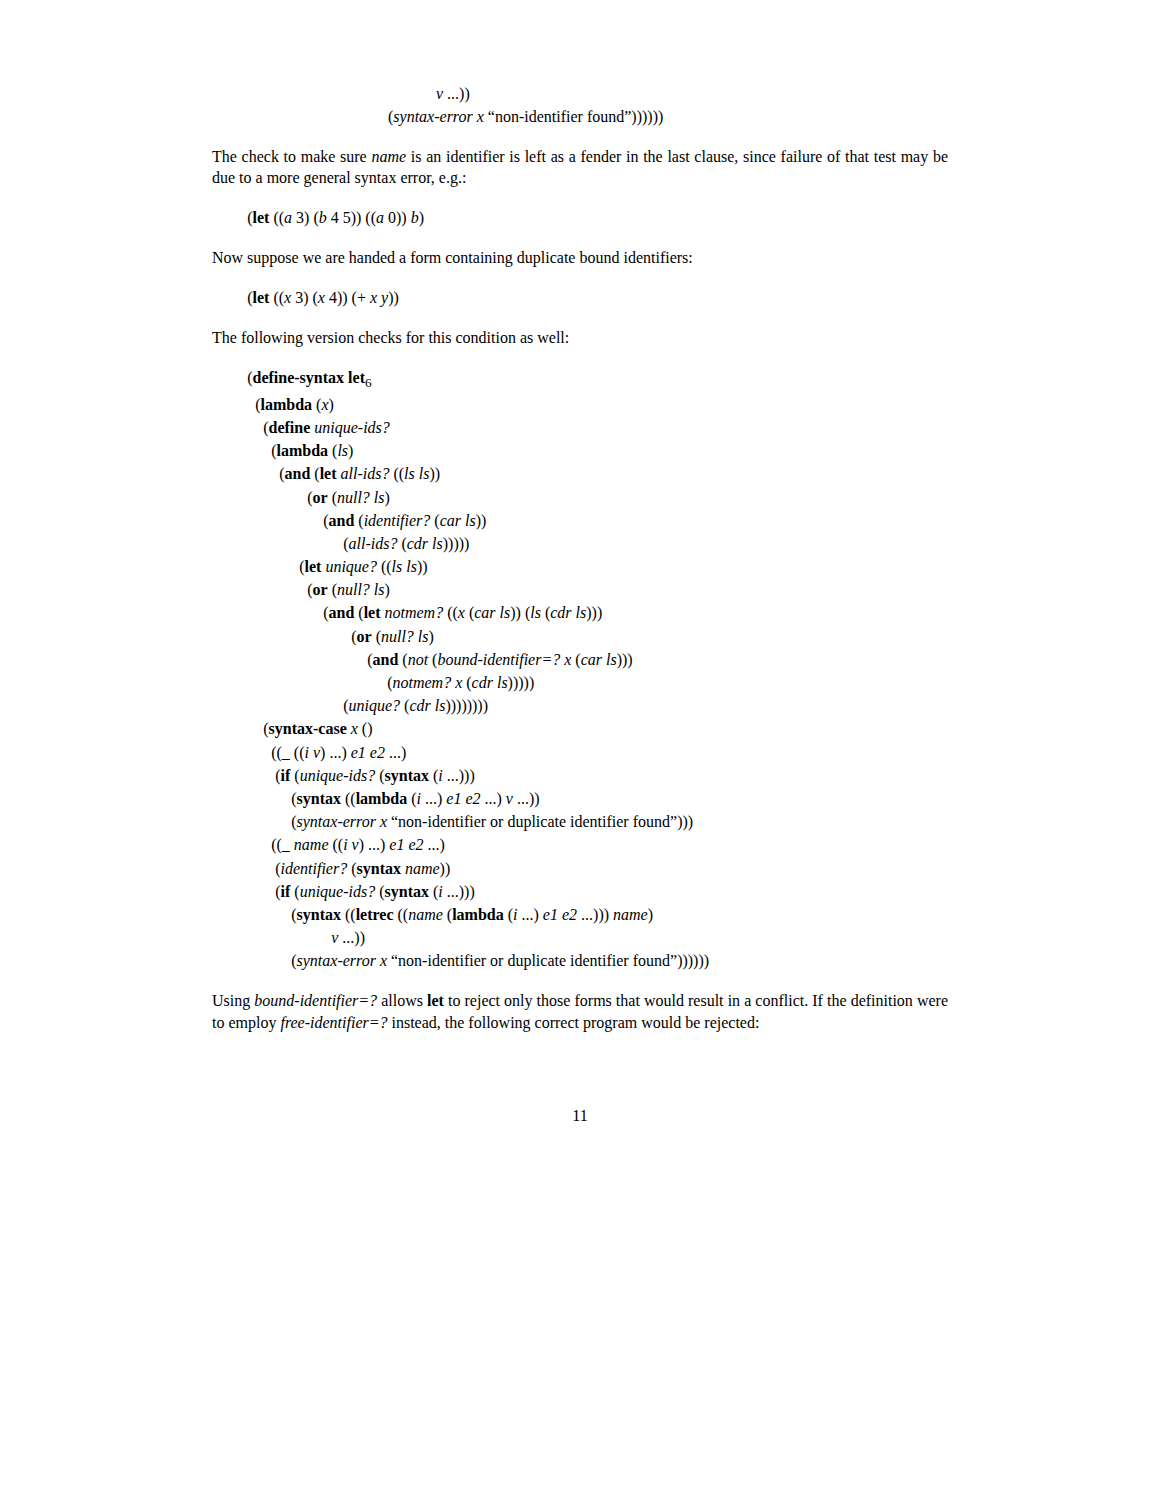v ...)) (syntax-error x “non-identifier found”))))))
The check to make sure name is an identifier is left as a fender in the last clause, since failure of that test may be due to a more general syntax error, e.g.:
(let ((a 3) (b 4 5)) ((a 0)) b)
Now suppose we are handed a form containing duplicate bound identifiers:
(let ((x 3) (x 4)) (+ x y))
The following version checks for this condition as well:
(define-syntax let6 (lambda (x) (define unique-ids? (lambda (ls) (and (let all-ids? ((ls ls)) (or (null? ls) (and (identifier? (car ls)) (all-ids? (cdr ls))))) (let unique? ((ls ls)) (or (null? ls) (and (let notmem? ((x (car ls)) (ls (cdr ls))) (or (null? ls) (and (not (bound-identifier=? x (car ls))) (notmem? x (cdr ls))))) (unique? (cdr ls)))))))) (syntax-case x () ((_ ((i v) ...) e1 e2 ...) (if (unique-ids? (syntax (i ...))) (syntax ((lambda (i ...) e1 e2 ...) v ...)) (syntax-error x “non-identifier or duplicate identifier found”))) ((_ name ((i v) ...) e1 e2 ...) (identifier? (syntax name)) (if (unique-ids? (syntax (i ...))) (syntax ((letrec ((name (lambda (i ...) e1 e2 ...))) name) v ...)) (syntax-error x “non-identifier or duplicate identifier found”))))))
Using bound-identifier=? allows let to reject only those forms that would result in a conflict. If the definition were to employ free-identifier=? instead, the following correct program would be rejected:
11